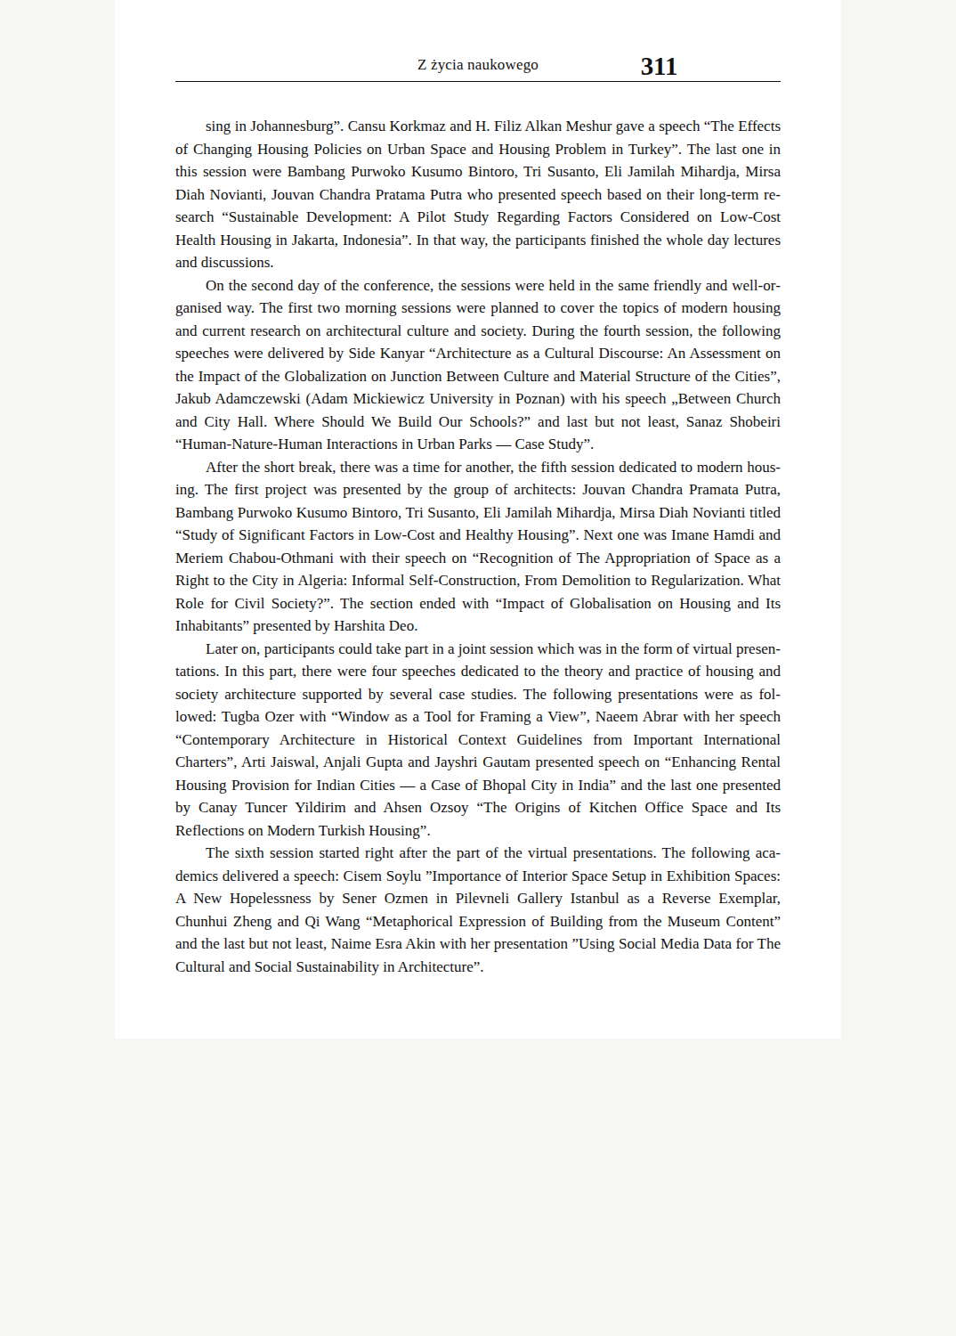Z życia naukowego 311
sing in Johannesburg”. Cansu Korkmaz and H. Filiz Alkan Meshur gave a speech “The Effects of Changing Housing Policies on Urban Space and Housing Problem in Turkey”. The last one in this session were Bambang Purwoko Kusumo Bintoro, Tri Susanto, Eli Jamilah Mihardja, Mirsa Diah Novianti, Jouvan Chandra Pratama Putra who presented speech based on their long-term research “Sustainable Development: A Pilot Study Regarding Factors Considered on Low-Cost Health Housing in Jakarta, Indonesia”. In that way, the participants finished the whole day lectures and discussions.
On the second day of the conference, the sessions were held in the same friendly and well-organised way. The first two morning sessions were planned to cover the topics of modern housing and current research on architectural culture and society. During the fourth session, the following speeches were delivered by Side Kanyar “Architecture as a Cultural Discourse: An Assessment on the Impact of the Globalization on Junction Between Culture and Material Structure of the Cities”, Jakub Adamczewski (Adam Mickiewicz University in Poznan) with his speech „Between Church and City Hall. Where Should We Build Our Schools?” and last but not least, Sanaz Shobeiri “Human-Nature-Human Interactions in Urban Parks — Case Study”.
After the short break, there was a time for another, the fifth session dedicated to modern housing. The first project was presented by the group of architects: Jouvan Chandra Pramata Putra, Bambang Purwoko Kusumo Bintoro, Tri Susanto, Eli Jamilah Mihardja, Mirsa Diah Novianti titled “Study of Significant Factors in Low-Cost and Healthy Housing”. Next one was Imane Hamdi and Meriem Chabou-Othmani with their speech on “Recognition of The Appropriation of Space as a Right to the City in Algeria: Informal Self-Construction, From Demolition to Regularization. What Role for Civil Society?”. The section ended with “Impact of Globalisation on Housing and Its Inhabitants” presented by Harshita Deo.
Later on, participants could take part in a joint session which was in the form of virtual presentations. In this part, there were four speeches dedicated to the theory and practice of housing and society architecture supported by several case studies. The following presentations were as followed: Tugba Ozer with “Window as a Tool for Framing a View”, Naeem Abrar with her speech “Contemporary Architecture in Historical Context Guidelines from Important International Charters”, Arti Jaiswal, Anjali Gupta and Jayshri Gautam presented speech on “Enhancing Rental Housing Provision for Indian Cities — a Case of Bhopal City in India” and the last one presented by Canay Tuncer Yildirim and Ahsen Ozsoy “The Origins of Kitchen Office Space and Its Reflections on Modern Turkish Housing”.
The sixth session started right after the part of the virtual presentations. The following academics delivered a speech: Cisem Soylu ”Importance of Interior Space Setup in Exhibition Spaces: A New Hopelessness by Sener Ozmen in Pilevneli Gallery Istanbul as a Reverse Exemplar, Chunhui Zheng and Qi Wang “Metaphorical Expression of Building from the Museum Content” and the last but not least, Naime Esra Akin with her presentation ”Using Social Media Data for The Cultural and Social Sustainability in Architecture”.